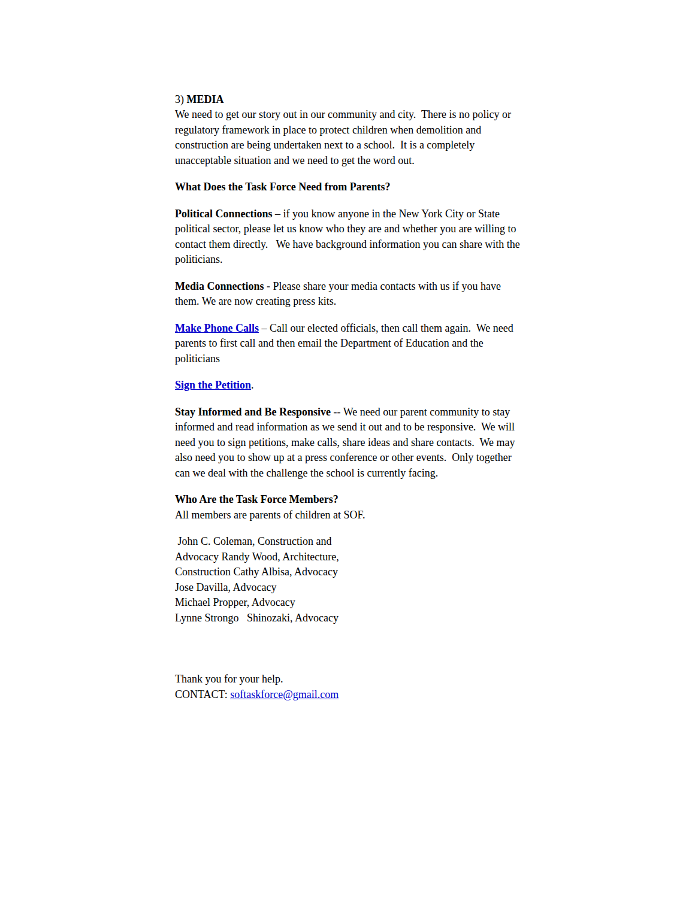3) MEDIA
We need to get our story out in our community and city. There is no policy or regulatory framework in place to protect children when demolition and construction are being undertaken next to a school. It is a completely unacceptable situation and we need to get the word out.
What Does the Task Force Need from Parents?
Political Connections – if you know anyone in the New York City or State political sector, please let us know who they are and whether you are willing to contact them directly. We have background information you can share with the politicians.
Media Connections - Please share your media contacts with us if you have them. We are now creating press kits.
Make Phone Calls – Call our elected officials, then call them again. We need parents to first call and then email the Department of Education and the politicians
Sign the Petition.
Stay Informed and Be Responsive -- We need our parent community to stay informed and read information as we send it out and to be responsive. We will need you to sign petitions, make calls, share ideas and share contacts. We may also need you to show up at a press conference or other events. Only together can we deal with the challenge the school is currently facing.
Who Are the Task Force Members?
All members are parents of children at SOF.
John C. Coleman, Construction and
Advocacy Randy Wood, Architecture,
Construction Cathy Albisa, Advocacy
Jose Davilla, Advocacy
Michael Propper, Advocacy
Lynne Strongo Shinozaki, Advocacy
Thank you for your help.
CONTACT: softaskforce@gmail.com